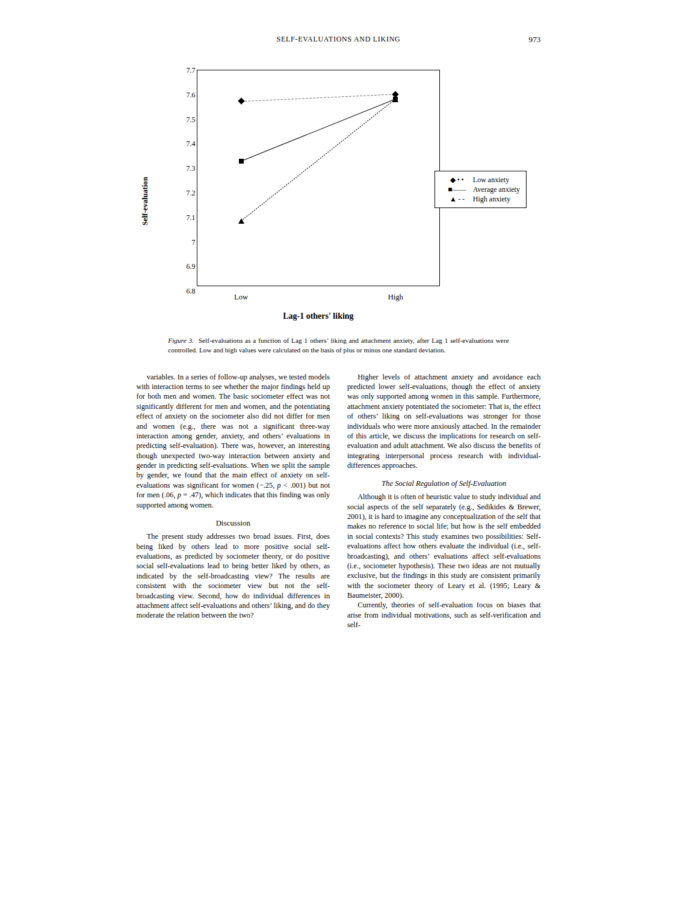SELF-EVALUATIONS AND LIKING 973
Self-evaluation
7.7
7.6
7.5
7.4
7.3
7.2
7.1
7
6.9
6.8
Low
High
Lag-1 others' liking
◆ • •Low anxiety
■——Average anxiety
▲ - -High anxiety
Figure 3. Self-evaluations as a function of Lag 1 others’ liking and attachment anxiety, after Lag 1 self-evaluations were controlled. Low and high values were calculated on the basis of plus or minus one standard deviation.
variables. In a series of follow-up analyses, we tested models with interaction terms to see whether the major findings held up for both men and women. The basic sociometer effect was not significantly different for men and women, and the potentiating effect of anxiety on the sociometer also did not differ for men and women (e.g., there was not a significant three-way interaction among gender, anxiety, and others’ evaluations in predicting self-evaluation). There was, however, an interesting though unexpected two-way interaction between anxiety and gender in predicting self-evaluations. When we split the sample by gender, we found that the main effect of anxiety on self-evaluations was significant for women (−.25, p < .001) but not for men (.06, p = .47), which indicates that this finding was only supported among women.
Discussion
The present study addresses two broad issues. First, does being liked by others lead to more positive social self-evaluations, as predicted by sociometer theory, or do positive social self-evaluations lead to being better liked by others, as indicated by the self-broadcasting view? The results are consistent with the sociometer view but not the self-broadcasting view. Second, how do individual differences in attachment affect self-evaluations and others’ liking, and do they moderate the relation between the two?
Higher levels of attachment anxiety and avoidance each predicted lower self-evaluations, though the effect of anxiety was only supported among women in this sample. Furthermore, attachment anxiety potentiated the sociometer: That is, the effect of others’ liking on self-evaluations was stronger for those individuals who were more anxiously attached. In the remainder of this article, we discuss the implications for research on self-evaluation and adult attachment. We also discuss the benefits of integrating interpersonal process research with individual-differences approaches.
The Social Regulation of Self-Evaluation
Although it is often of heuristic value to study individual and social aspects of the self separately (e.g., Sedikides & Brewer, 2001), it is hard to imagine any conceptualization of the self that makes no reference to social life; but how is the self embedded in social contexts? This study examines two possibilities: Self-evaluations affect how others evaluate the individual (i.e., self-broadcasting), and others’ evaluations affect self-evaluations (i.e., sociometer hypothesis). These two ideas are not mutually exclusive, but the findings in this study are consistent primarily with the sociometer theory of Leary et al. (1995; Leary & Baumeister, 2000).
Currently, theories of self-evaluation focus on biases that arise from individual motivations, such as self-verification and self-